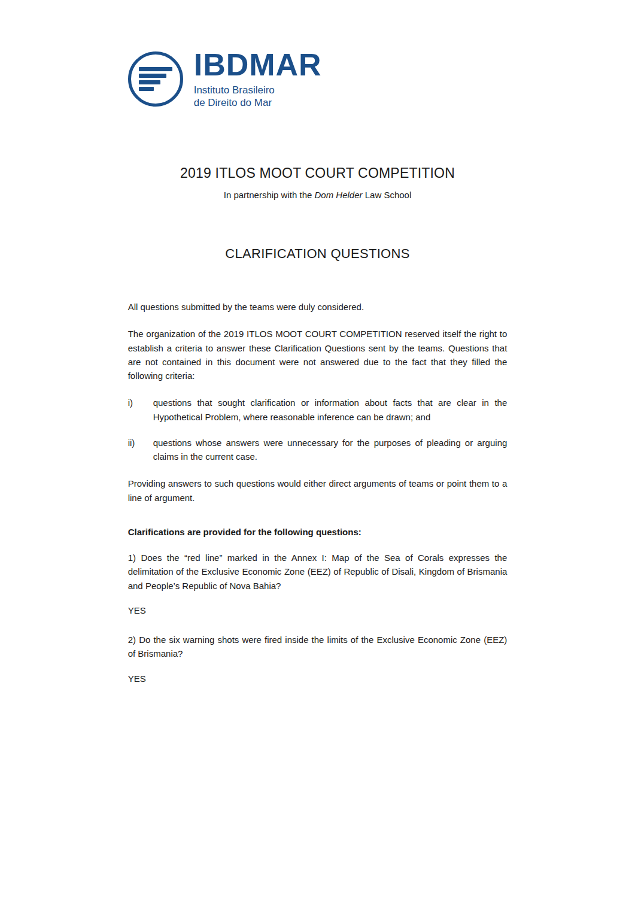IBDMAR
Instituto Brasileiro
de Direito do Mar
2019 ITLOS MOOT COURT COMPETITION
In partnership with the Dom Helder Law School
CLARIFICATION QUESTIONS
All questions submitted by the teams were duly considered.
The organization of the 2019 ITLOS MOOT COURT COMPETITION reserved itself the right to establish a criteria to answer these Clarification Questions sent by the teams. Questions that are not contained in this document were not answered due to the fact that they filled the following criteria:
questions that sought clarification or information about facts that are clear in the Hypothetical Problem, where reasonable inference can be drawn; and
questions whose answers were unnecessary for the purposes of pleading or arguing claims in the current case.
Providing answers to such questions would either direct arguments of teams or point them to a line of argument.
Clarifications are provided for the following questions:
1) Does the “red line” marked in the Annex I: Map of the Sea of Corals expresses the delimitation of the Exclusive Economic Zone (EEZ) of Republic of Disali, Kingdom of Brismania and People’s Republic of Nova Bahia?
YES
2) Do the six warning shots were fired inside the limits of the Exclusive Economic Zone (EEZ) of Brismania?
YES